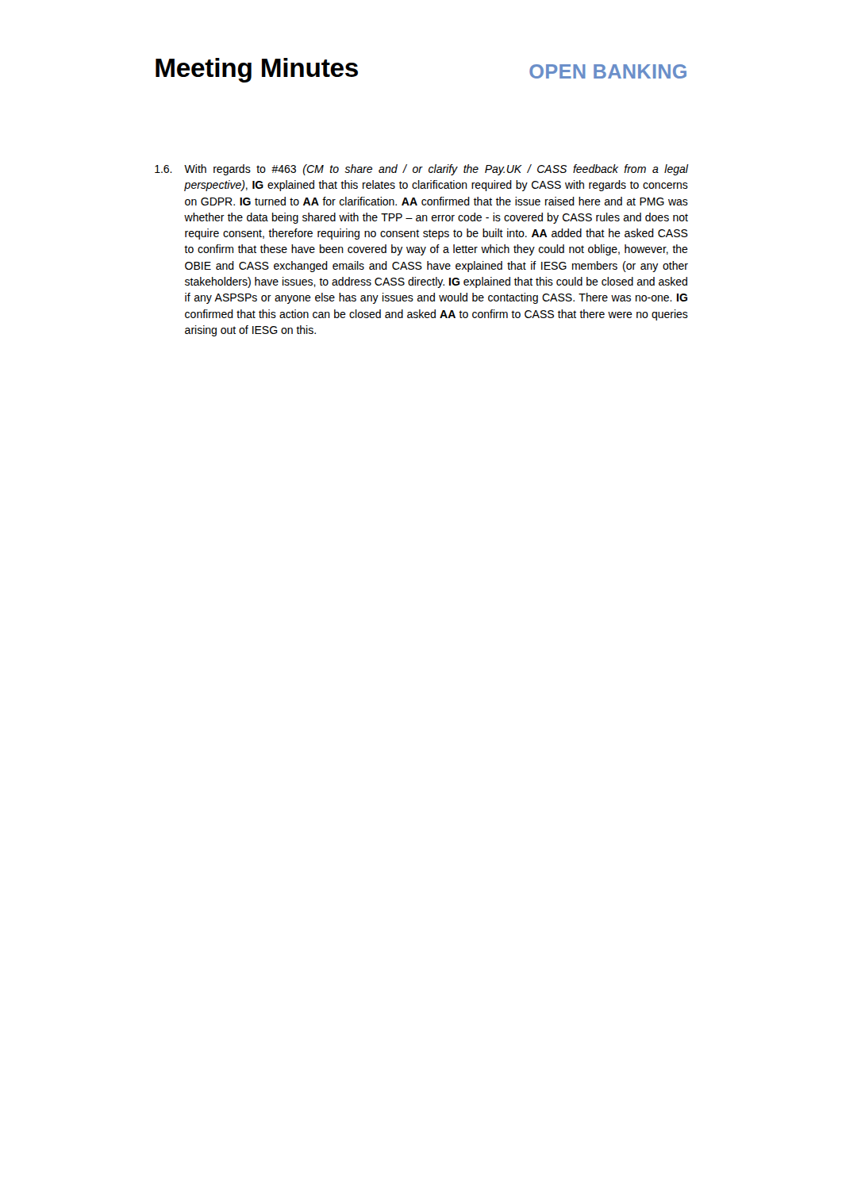Meeting Minutes
OPEN BANKING
1.6.
With regards to #463 (CM to share and / or clarify the Pay.UK / CASS feedback from a legal perspective), IG explained that this relates to clarification required by CASS with regards to concerns on GDPR. IG turned to AA for clarification. AA confirmed that the issue raised here and at PMG was whether the data being shared with the TPP – an error code - is covered by CASS rules and does not require consent, therefore requiring no consent steps to be built into. AA added that he asked CASS to confirm that these have been covered by way of a letter which they could not oblige, however, the OBIE and CASS exchanged emails and CASS have explained that if IESG members (or any other stakeholders) have issues, to address CASS directly. IG explained that this could be closed and asked if any ASPSPs or anyone else has any issues and would be contacting CASS. There was no-one. IG confirmed that this action can be closed and asked AA to confirm to CASS that there were no queries arising out of IESG on this.